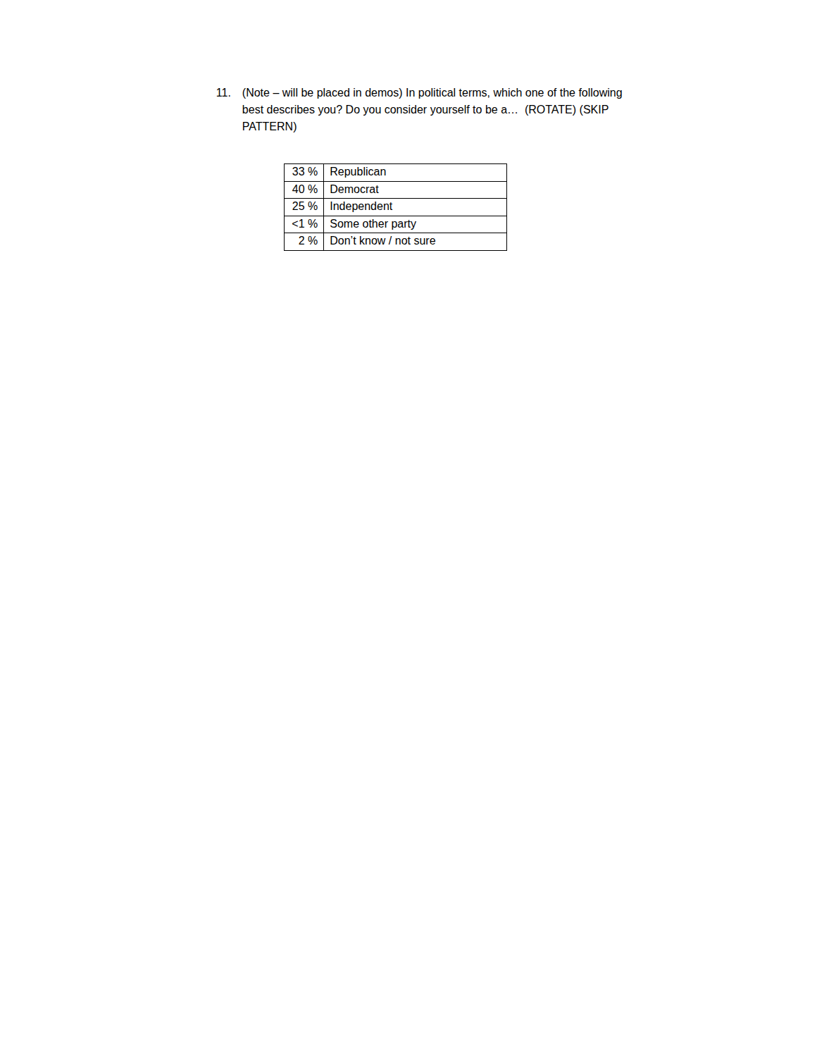(Note – will be placed in demos) In political terms, which one of the following best describes you? Do you consider yourself to be a… (ROTATE) (SKIP PATTERN)
| 33 % | Republican |
| 40 % | Democrat |
| 25 % | Independent |
| <1 % | Some other party |
| 2 % | Don’t know / not sure |